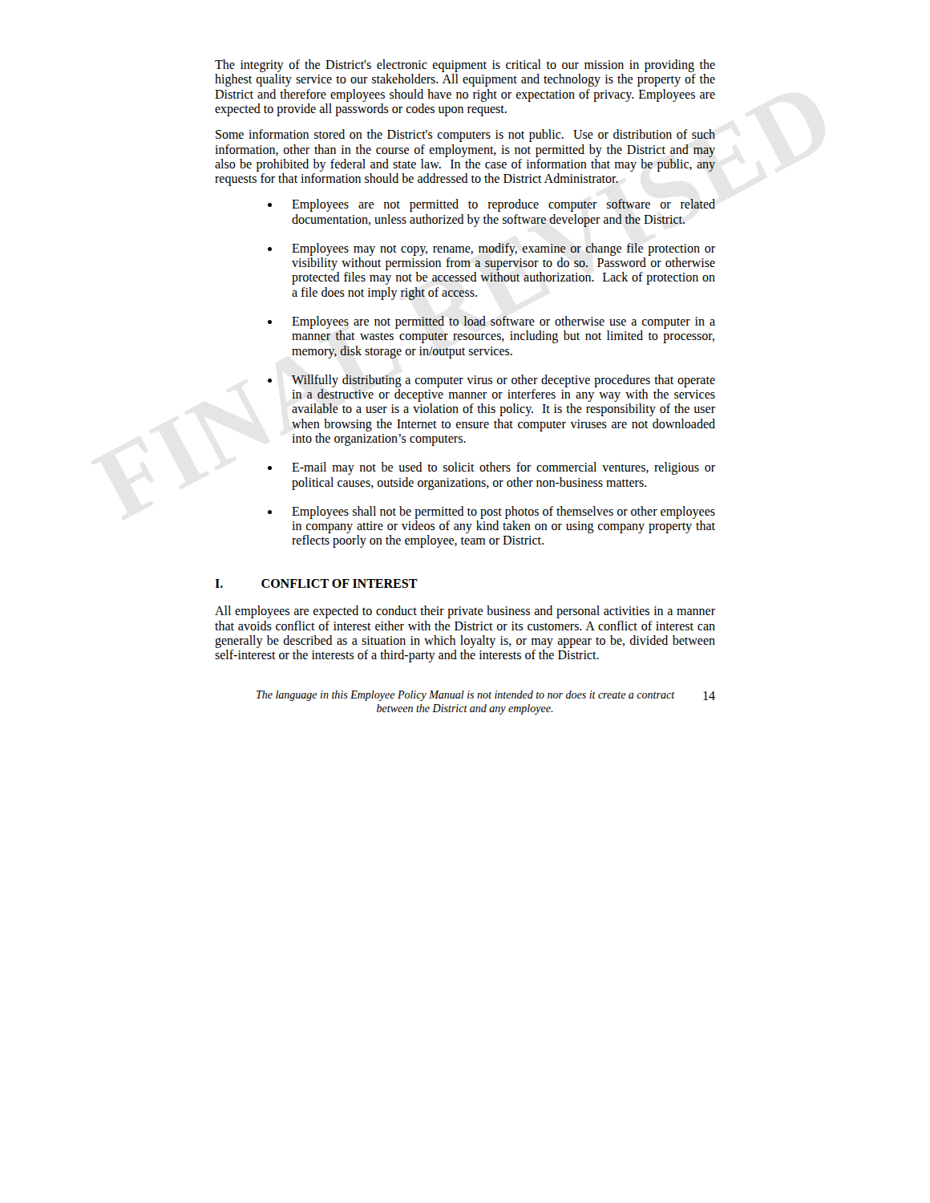FINAL REVISED
The integrity of the District's electronic equipment is critical to our mission in providing the highest quality service to our stakeholders. All equipment and technology is the property of the District and therefore employees should have no right or expectation of privacy. Employees are expected to provide all passwords or codes upon request.
Some information stored on the District's computers is not public. Use or distribution of such information, other than in the course of employment, is not permitted by the District and may also be prohibited by federal and state law. In the case of information that may be public, any requests for that information should be addressed to the District Administrator.
Employees are not permitted to reproduce computer software or related documentation, unless authorized by the software developer and the District.
Employees may not copy, rename, modify, examine or change file protection or visibility without permission from a supervisor to do so. Password or otherwise protected files may not be accessed without authorization. Lack of protection on a file does not imply right of access.
Employees are not permitted to load software or otherwise use a computer in a manner that wastes computer resources, including but not limited to processor, memory, disk storage or in/output services.
Willfully distributing a computer virus or other deceptive procedures that operate in a destructive or deceptive manner or interferes in any way with the services available to a user is a violation of this policy. It is the responsibility of the user when browsing the Internet to ensure that computer viruses are not downloaded into the organization’s computers.
E-mail may not be used to solicit others for commercial ventures, religious or political causes, outside organizations, or other non-business matters.
Employees shall not be permitted to post photos of themselves or other employees in company attire or videos of any kind taken on or using company property that reflects poorly on the employee, team or District.
I. CONFLICT OF INTEREST
All employees are expected to conduct their private business and personal activities in a manner that avoids conflict of interest either with the District or its customers. A conflict of interest can generally be described as a situation in which loyalty is, or may appear to be, divided between self-interest or the interests of a third-party and the interests of the District.
14 The language in this Employee Policy Manual is not intended to nor does it create a contract
between the District and any employee.